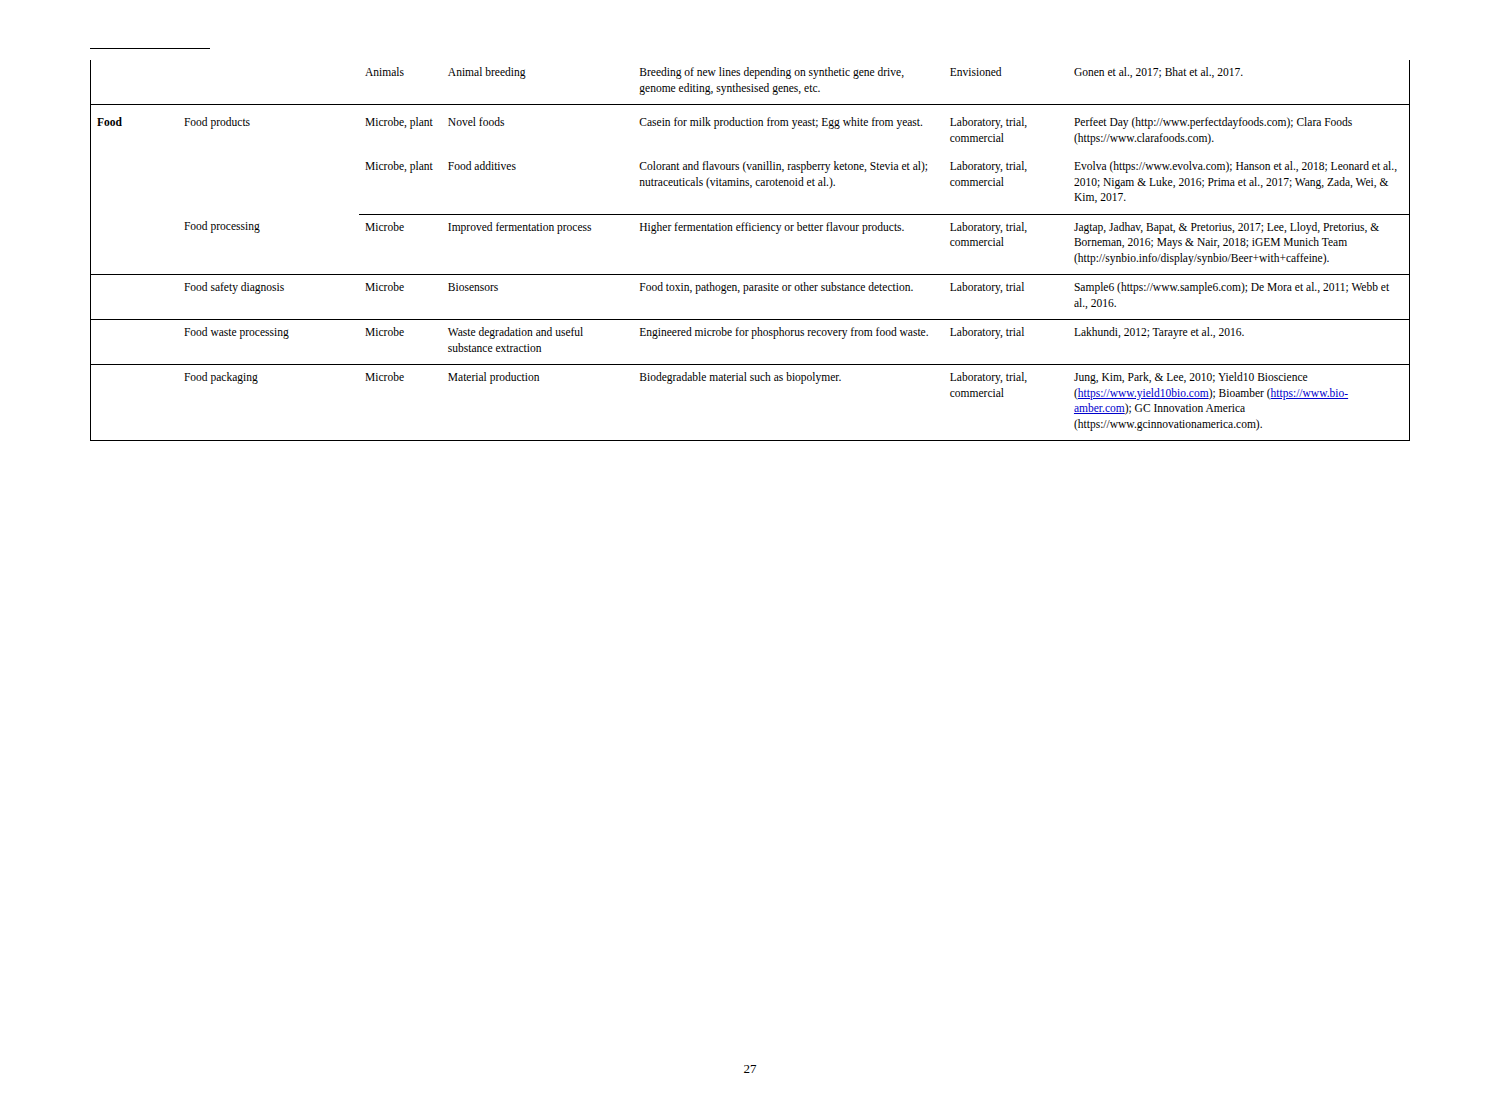| | | Animals | Animal breeding | Breeding of new lines depending on synthetic gene drive, genome editing, synthesised genes, etc. | Envisioned | Gonen et al., 2017; Bhat et al., 2017. |
| Food | Food products | Microbe, plant | Novel foods | Casein for milk production from yeast; Egg white from yeast. | Laboratory, trial, commercial | Perfeet Day (http://www.perfectdayfoods.com); Clara Foods (https://www.clarafoods.com). |
| Microbe, plant | Food additives | Colorant and flavours (vanillin, raspberry ketone, Stevia et al); nutraceuticals (vitamins, carotenoid et al.). | Laboratory, trial, commercial | Evolva (https://www.evolva.com); Hanson et al., 2018; Leonard et al., 2010; Nigam & Luke, 2016; Prima et al., 2017; Wang, Zada, Wei, & Kim, 2017. |
| | Food processing | Microbe | Improved fermentation process | Higher fermentation efficiency or better flavour products. | Laboratory, trial, commercial | Jagtap, Jadhav, Bapat, & Pretorius, 2017; Lee, Lloyd, Pretorius, & Borneman, 2016; Mays & Nair, 2018; iGEM Munich Team (http://synbio.info/display/synbio/Beer+with+caffeine). |
| | Food safety diagnosis | Microbe | Biosensors | Food toxin, pathogen, parasite or other substance detection. | Laboratory, trial | Sample6 (https://www.sample6.com); De Mora et al., 2011; Webb et al., 2016. |
| | Food waste processing | Microbe | Waste degradation and useful substance extraction | Engineered microbe for phosphorus recovery from food waste. | Laboratory, trial | Lakhundi, 2012; Tarayre et al., 2016. |
| | Food packaging | Microbe | Material production | Biodegradable material such as biopolymer. | Laboratory, trial, commercial | Jung, Kim, Park, & Lee, 2010; Yield10 Bioscience ( https://www.yield10bio.com ); Bioamber ( https://www.bio-amber.com ); GC Innovation America (https://www.gcinnovationamerica.com). |
27